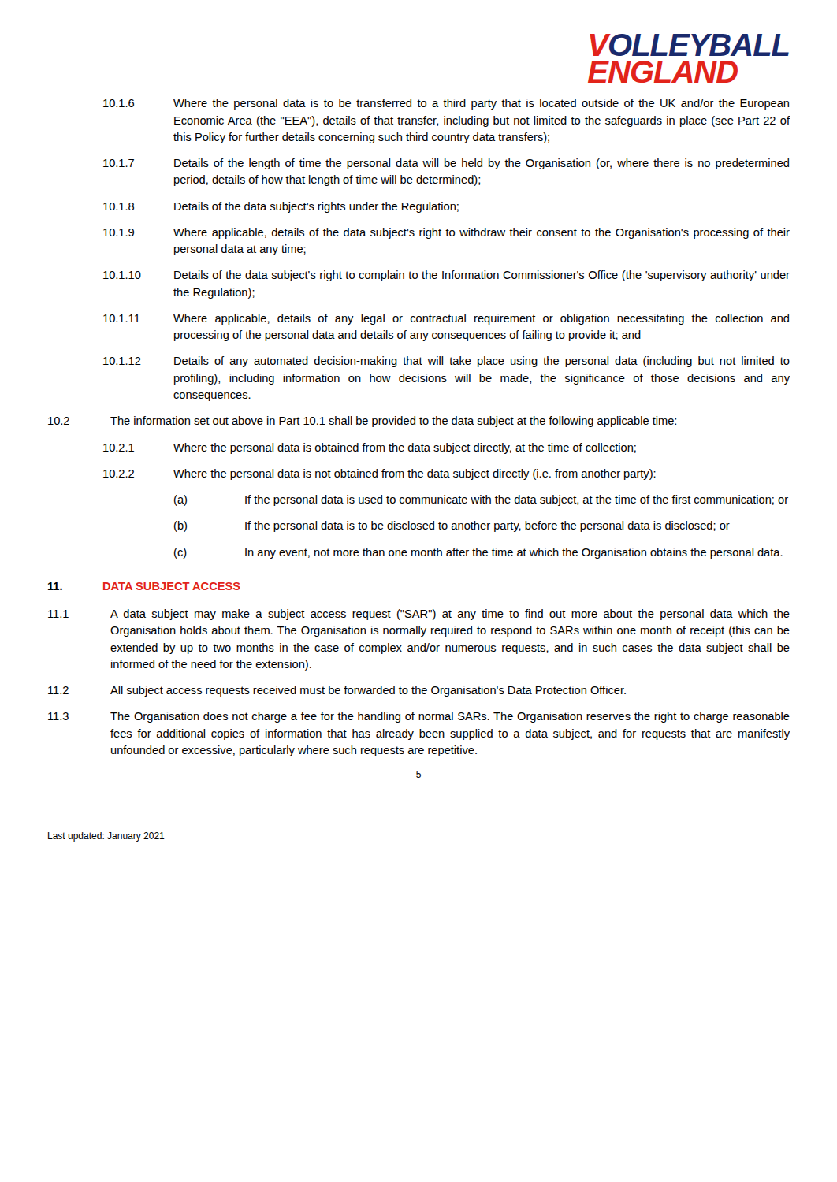VOLLEYBALL
ENGLAND
10.1.6
Where the personal data is to be transferred to a third party that is located outside of the UK and/or the European Economic Area (the "EEA"), details of that transfer, including but not limited to the safeguards in place (see Part 22 of this Policy for further details concerning such third country data transfers);
10.1.7
Details of the length of time the personal data will be held by the Organisation (or, where there is no predetermined period, details of how that length of time will be determined);
10.1.8
Details of the data subject's rights under the Regulation;
10.1.9
Where applicable, details of the data subject's right to withdraw their consent to the Organisation's processing of their personal data at any time;
10.1.10
Details of the data subject's right to complain to the Information Commissioner's Office (the 'supervisory authority' under the Regulation);
10.1.11
Where applicable, details of any legal or contractual requirement or obligation necessitating the collection and processing of the personal data and details of any consequences of failing to provide it; and
10.1.12
Details of any automated decision-making that will take place using the personal data (including but not limited to profiling), including information on how decisions will be made, the significance of those decisions and any consequences.
10.2
The information set out above in Part 10.1 shall be provided to the data subject at the following applicable time:
10.2.1
Where the personal data is obtained from the data subject directly, at the time of collection;
10.2.2
Where the personal data is not obtained from the data subject directly (i.e. from another party):
(a)
If the personal data is used to communicate with the data subject, at the time of the first communication; or
(b)
If the personal data is to be disclosed to another party, before the personal data is disclosed; or
(c)
In any event, not more than one month after the time at which the Organisation obtains the personal data.
11. DATA SUBJECT ACCESS
11.1
A data subject may make a subject access request ("SAR") at any time to find out more about the personal data which the Organisation holds about them. The Organisation is normally required to respond to SARs within one month of receipt (this can be extended by up to two months in the case of complex and/or numerous requests, and in such cases the data subject shall be informed of the need for the extension).
11.2
All subject access requests received must be forwarded to the Organisation's Data Protection Officer.
11.3
The Organisation does not charge a fee for the handling of normal SARs. The Organisation reserves the right to charge reasonable fees for additional copies of information that has already been supplied to a data subject, and for requests that are manifestly unfounded or excessive, particularly where such requests are repetitive.
5
Last updated: January 2021